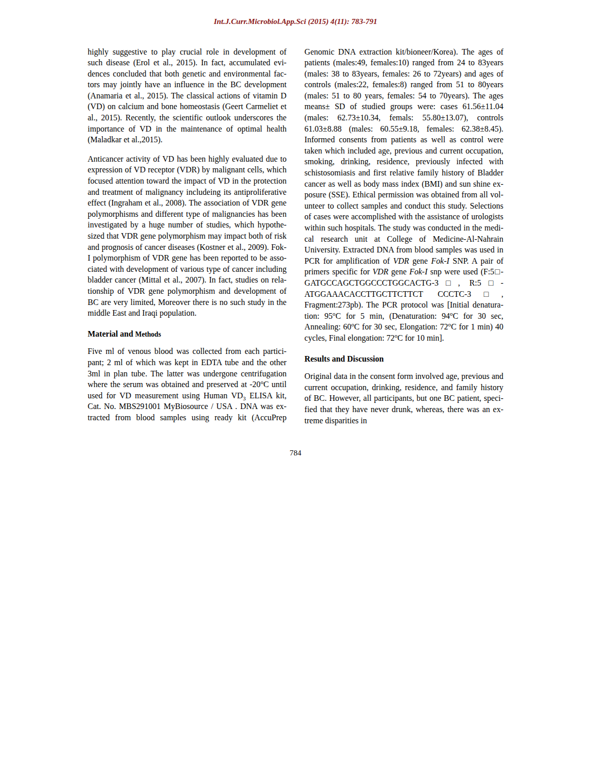Int.J.Curr.Microbiol.App.Sci (2015) 4(11): 783-791
highly suggestive to play crucial role in development of such disease (Erol et al., 2015). In fact, accumulated evidences concluded that both genetic and environmental factors may jointly have an influence in the BC development (Anamaria et al., 2015). The classical actions of vitamin D (VD) on calcium and bone homeostasis (Geert Carmeliet et al., 2015). Recently, the scientific outlook underscores the importance of VD in the maintenance of optimal health (Maladkar et al.,2015).
Anticancer activity of VD has been highly evaluated due to expression of VD receptor (VDR) by malignant cells, which focused attention toward the impact of VD in the protection and treatment of malignancy includeing its antiproliferative effect (Ingraham et al., 2008). The association of VDR gene polymorphisms and different type of malignancies has been investigated by a huge number of studies, which hypothesized that VDR gene polymorphism may impact both of risk and prognosis of cancer diseases (Kostner et al., 2009). Fok-I polymorphism of VDR gene has been reported to be associated with development of various type of cancer including bladder cancer (Mittal et al., 2007). In fact, studies on relationship of VDR gene polymorphism and development of BC are very limited, Moreover there is no such study in the middle East and Iraqi population.
Material and Methods
Five ml of venous blood was collected from each participant; 2 ml of which was kept in EDTA tube and the other 3ml in plan tube. The latter was undergone centrifugation where the serum was obtained and preserved at -20oC until used for VD measurement using Human VD3 ELISA kit, Cat. No. MBS291001 MyBiosource / USA . DNA was extracted from blood samples using ready kit (AccuPrep Genomic DNA extraction kit/bioneer/Korea). The ages of patients (males:49, females:10) ranged from 24 to 83years (males: 38 to 83years, females: 26 to 72years) and ages of controls (males:22, females:8) ranged from 51 to 80years (males: 51 to 80 years, females: 54 to 70years). The ages means± SD of studied groups were: cases 61.56±11.04 (males: 62.73±10.34, femals: 55.80±13.07), controls 61.03±8.88 (males: 60.55±9.18, females: 62.38±8.45). Informed consents from patients as well as control were taken which included age, previous and current occupation, smoking, drinking, residence, previously infected with schistosomiasis and first relative family history of Bladder cancer as well as body mass index (BMI) and sun shine exposure (SSE). Ethical permission was obtained from all volunteer to collect samples and conduct this study. Selections of cases were accomplished with the assistance of urologists within such hospitals. The study was conducted in the medical research unit at College of Medicine-Al-Nahrain University. Extracted DNA from blood samples was used in PCR for amplification of VDR gene Fok-I SNP. A pair of primers specific for VDR gene Fok-I snp were used (F:5□-GATGCCAGCTGGCCCTGGCACTG-3□, R:5□-ATGGAAACACCTTGCTTCTTCT CCCTC-3□, Fragment:273pb). The PCR protocol was [Initial denaturation: 95oC for 5 min, (Denaturation: 94oC for 30 sec, Annealing: 60oC for 30 sec, Elongation: 72oC for 1 min) 40 cycles, Final elongation: 72oC for 10 min].
Results and Discussion
Original data in the consent form involved age, previous and current occupation, drinking, residence, and family history of BC. However, all participants, but one BC patient, specified that they have never drunk, whereas, there was an extreme disparities in
784